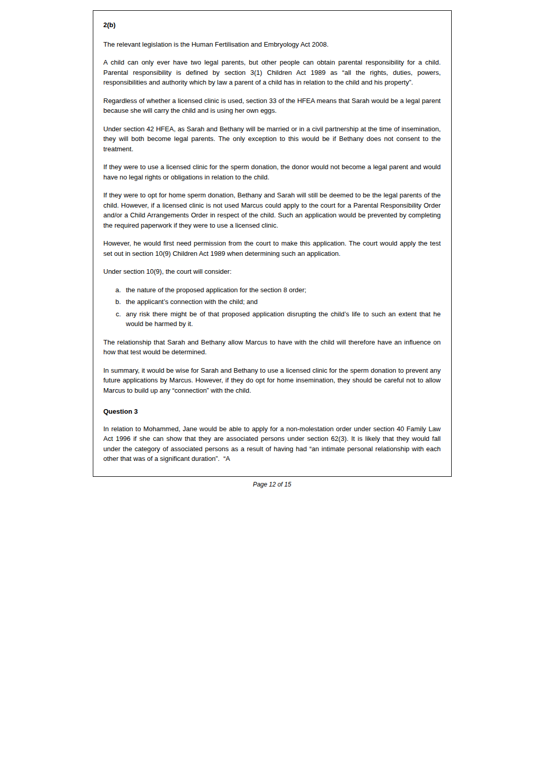2(b)
The relevant legislation is the Human Fertilisation and Embryology Act 2008.
A child can only ever have two legal parents, but other people can obtain parental responsibility for a child. Parental responsibility is defined by section 3(1) Children Act 1989 as “all the rights, duties, powers, responsibilities and authority which by law a parent of a child has in relation to the child and his property”.
Regardless of whether a licensed clinic is used, section 33 of the HFEA means that Sarah would be a legal parent because she will carry the child and is using her own eggs.
Under section 42 HFEA, as Sarah and Bethany will be married or in a civil partnership at the time of insemination, they will both become legal parents. The only exception to this would be if Bethany does not consent to the treatment.
If they were to use a licensed clinic for the sperm donation, the donor would not become a legal parent and would have no legal rights or obligations in relation to the child.
If they were to opt for home sperm donation, Bethany and Sarah will still be deemed to be the legal parents of the child. However, if a licensed clinic is not used Marcus could apply to the court for a Parental Responsibility Order and/or a Child Arrangements Order in respect of the child. Such an application would be prevented by completing the required paperwork if they were to use a licensed clinic.
However, he would first need permission from the court to make this application. The court would apply the test set out in section 10(9) Children Act 1989 when determining such an application.
Under section 10(9), the court will consider:
the nature of the proposed application for the section 8 order;
the applicant’s connection with the child; and
any risk there might be of that proposed application disrupting the child’s life to such an extent that he would be harmed by it.
The relationship that Sarah and Bethany allow Marcus to have with the child will therefore have an influence on how that test would be determined.
In summary, it would be wise for Sarah and Bethany to use a licensed clinic for the sperm donation to prevent any future applications by Marcus. However, if they do opt for home insemination, they should be careful not to allow Marcus to build up any “connection” with the child.
Question 3
In relation to Mohammed, Jane would be able to apply for a non-molestation order under section 40 Family Law Act 1996 if she can show that they are associated persons under section 62(3). It is likely that they would fall under the category of associated persons as a result of having had “an intimate personal relationship with each other that was of a significant duration”. “A
Page 12 of 15